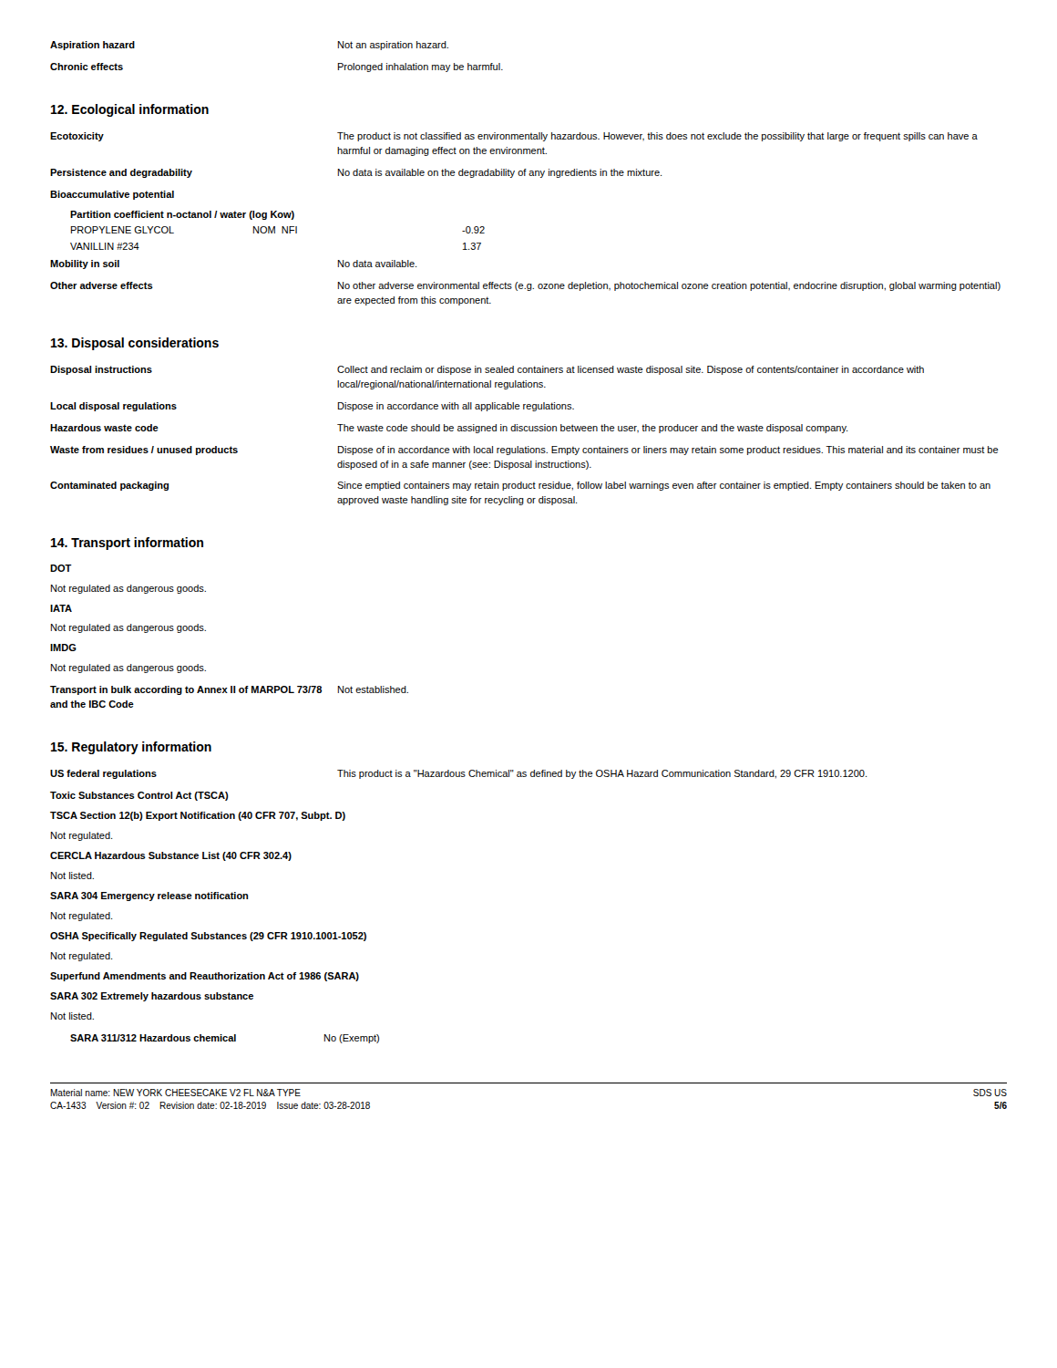| Aspiration hazard | Not an aspiration hazard. |
| Chronic effects | Prolonged inhalation may be harmful. |
12. Ecological information
| Ecotoxicity | The product is not classified as environmentally hazardous. However, this does not exclude the possibility that large or frequent spills can have a harmful or damaging effect on the environment. |
| Persistence and degradability | No data is available on the degradability of any ingredients in the mixture. |
Bioaccumulative potential
Partition coefficient n-octanol / water (log Kow)
| PROPYLENE GLYCOL | NOM NFI | -0.92 |
| VANILLIN #234 | | 1.37 |
| Mobility in soil | No data available. |
| Other adverse effects | No other adverse environmental effects (e.g. ozone depletion, photochemical ozone creation potential, endocrine disruption, global warming potential) are expected from this component. |
13. Disposal considerations
| Disposal instructions | Collect and reclaim or dispose in sealed containers at licensed waste disposal site. Dispose of contents/container in accordance with local/regional/national/international regulations. |
| Local disposal regulations | Dispose in accordance with all applicable regulations. |
| Hazardous waste code | The waste code should be assigned in discussion between the user, the producer and the waste disposal company. |
| Waste from residues / unused products | Dispose of in accordance with local regulations. Empty containers or liners may retain some product residues. This material and its container must be disposed of in a safe manner (see: Disposal instructions). |
| Contaminated packaging | Since emptied containers may retain product residue, follow label warnings even after container is emptied. Empty containers should be taken to an approved waste handling site for recycling or disposal. |
14. Transport information
DOT
Not regulated as dangerous goods.
IATA
Not regulated as dangerous goods.
IMDG
Not regulated as dangerous goods.
| Transport in bulk according to Annex II of MARPOL 73/78 and the IBC Code | Not established. |
15. Regulatory information
| US federal regulations | This product is a "Hazardous Chemical" as defined by the OSHA Hazard Communication Standard, 29 CFR 1910.1200. |
Toxic Substances Control Act (TSCA)
TSCA Section 12(b) Export Notification (40 CFR 707, Subpt. D)
Not regulated.
CERCLA Hazardous Substance List (40 CFR 302.4)
Not listed.
SARA 304 Emergency release notification
Not regulated.
OSHA Specifically Regulated Substances (29 CFR 1910.1001-1052)
Not regulated.
Superfund Amendments and Reauthorization Act of 1986 (SARA)
SARA 302 Extremely hazardous substance
Not listed.
| SARA 311/312 Hazardous chemical | No (Exempt) |
Material name: NEW YORK CHEESECAKE V2 FL N&A TYPE
SDS US
CA-1433 Version #: 02 Revision date: 02-18-2019 Issue date: 03-28-2018
5/6